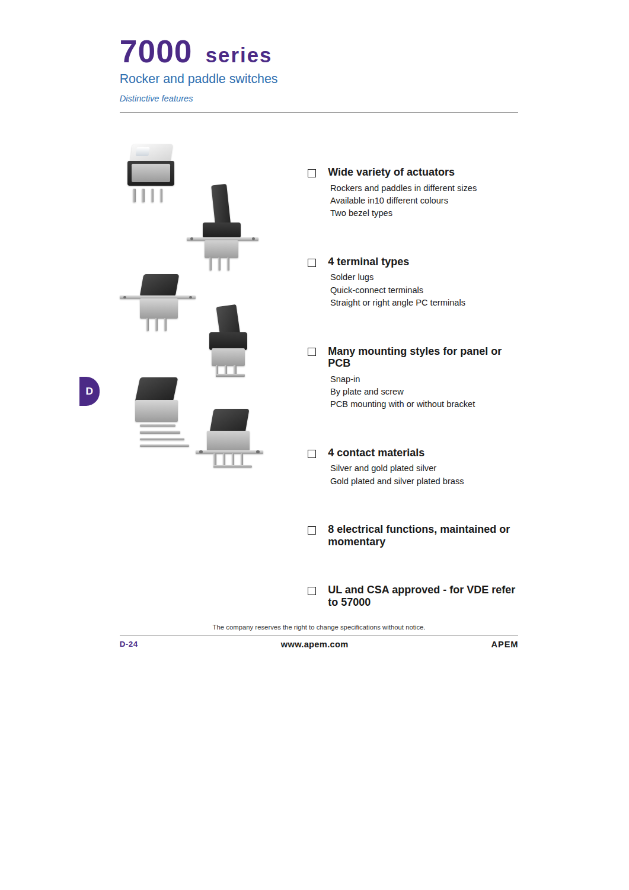7000 series
Rocker and paddle switches
Distinctive features
D
Wide variety of actuators
Rockers and paddles in different sizes Available in10 different colours Two bezel types
4 terminal types
Solder lugs Quick-connect terminals Straight or right angle PC terminals
Many mounting styles for panel or PCB
Snap-in By plate and screw PCB mounting with or without bracket
4 contact materials
Silver and gold plated silver Gold plated and silver plated brass
8 electrical functions, maintained or momentary
UL and CSA approved - for VDE refer to 57000
The company reserves the right to change specifications without notice.
D-24 www.apem.com APEM